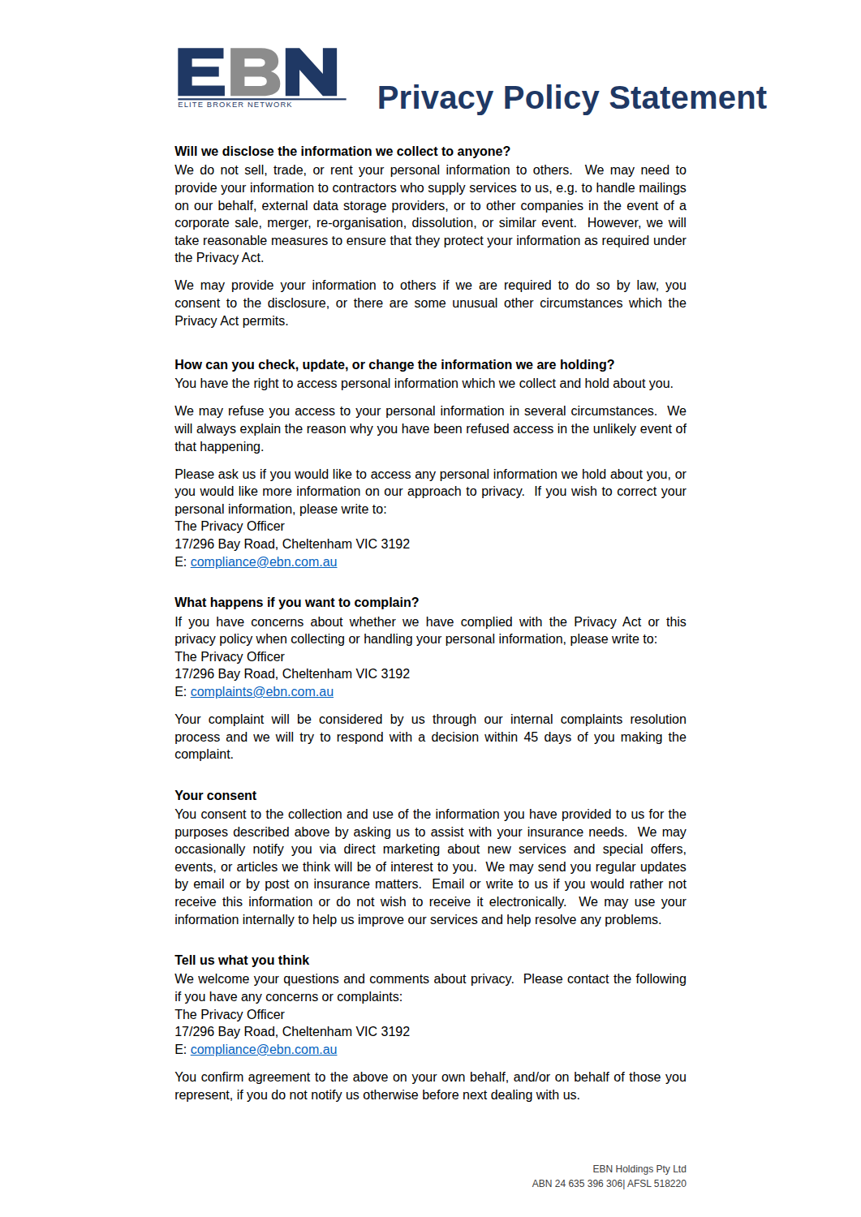EBN Elite Broker Network ELITE BROKER NETWORK
Privacy Policy Statement
Will we disclose the information we collect to anyone?
We do not sell, trade, or rent your personal information to others. We may need to provide your information to contractors who supply services to us, e.g. to handle mailings on our behalf, external data storage providers, or to other companies in the event of a corporate sale, merger, re-organisation, dissolution, or similar event. However, we will take reasonable measures to ensure that they protect your information as required under the Privacy Act.
We may provide your information to others if we are required to do so by law, you consent to the disclosure, or there are some unusual other circumstances which the Privacy Act permits.
How can you check, update, or change the information we are holding?
You have the right to access personal information which we collect and hold about you.
We may refuse you access to your personal information in several circumstances. We will always explain the reason why you have been refused access in the unlikely event of that happening.
Please ask us if you would like to access any personal information we hold about you, or you would like more information on our approach to privacy. If you wish to correct your personal information, please write to:
The Privacy Officer
17/296 Bay Road, Cheltenham VIC 3192
E: compliance@ebn.com.au
What happens if you want to complain?
If you have concerns about whether we have complied with the Privacy Act or this privacy policy when collecting or handling your personal information, please write to:
The Privacy Officer
17/296 Bay Road, Cheltenham VIC 3192
E: complaints@ebn.com.au
Your complaint will be considered by us through our internal complaints resolution process and we will try to respond with a decision within 45 days of you making the complaint.
Your consent
You consent to the collection and use of the information you have provided to us for the purposes described above by asking us to assist with your insurance needs. We may occasionally notify you via direct marketing about new services and special offers, events, or articles we think will be of interest to you. We may send you regular updates by email or by post on insurance matters. Email or write to us if you would rather not receive this information or do not wish to receive it electronically. We may use your information internally to help us improve our services and help resolve any problems.
Tell us what you think
We welcome your questions and comments about privacy. Please contact the following if you have any concerns or complaints:
The Privacy Officer
17/296 Bay Road, Cheltenham VIC 3192
E: compliance@ebn.com.au
You confirm agreement to the above on your own behalf, and/or on behalf of those you represent, if you do not notify us otherwise before next dealing with us.
EBN Holdings Pty Ltd
ABN 24 635 396 306| AFSL 518220